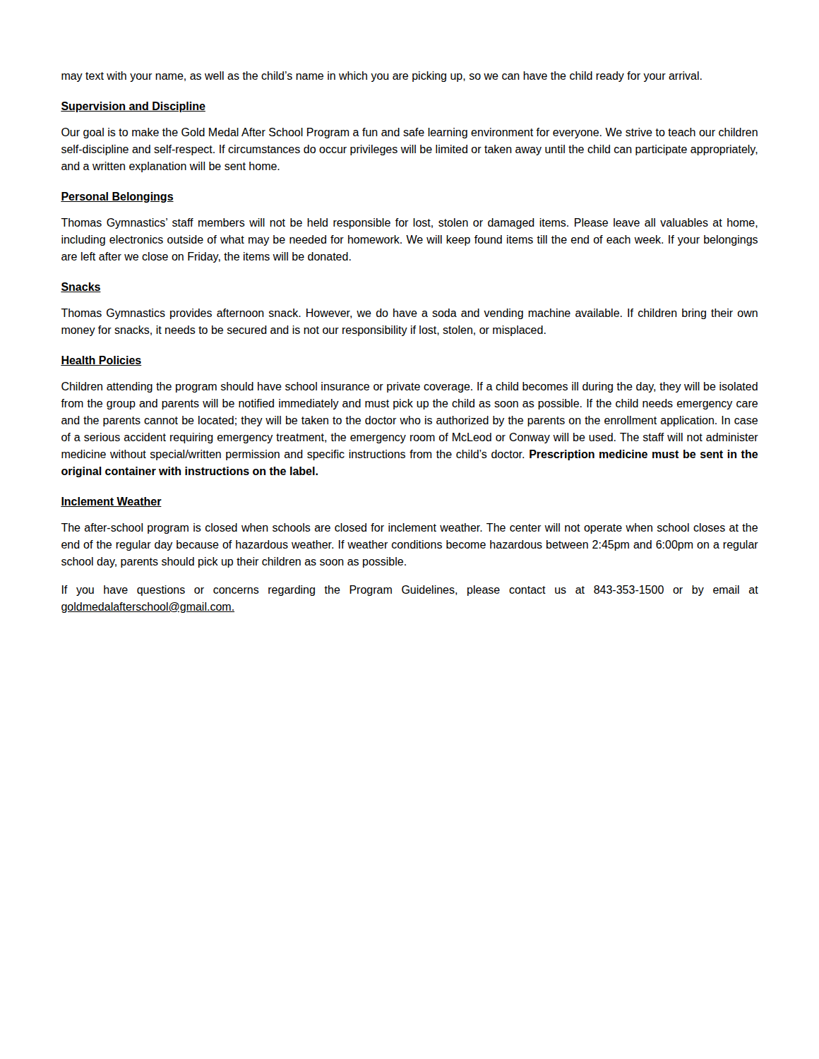may text with your name, as well as the child’s name in which you are picking up, so we can have the child ready for your arrival.
Supervision and Discipline
Our goal is to make the Gold Medal After School Program a fun and safe learning environment for everyone. We strive to teach our children self-discipline and self-respect. If circumstances do occur privileges will be limited or taken away until the child can participate appropriately, and a written explanation will be sent home.
Personal Belongings
Thomas Gymnastics’ staff members will not be held responsible for lost, stolen or damaged items. Please leave all valuables at home, including electronics outside of what may be needed for homework. We will keep found items till the end of each week. If your belongings are left after we close on Friday, the items will be donated.
Snacks
Thomas Gymnastics provides afternoon snack. However, we do have a soda and vending machine available. If children bring their own money for snacks, it needs to be secured and is not our responsibility if lost, stolen, or misplaced.
Health Policies
Children attending the program should have school insurance or private coverage. If a child becomes ill during the day, they will be isolated from the group and parents will be notified immediately and must pick up the child as soon as possible. If the child needs emergency care and the parents cannot be located; they will be taken to the doctor who is authorized by the parents on the enrollment application. In case of a serious accident requiring emergency treatment, the emergency room of McLeod or Conway will be used. The staff will not administer medicine without special/written permission and specific instructions from the child’s doctor. Prescription medicine must be sent in the original container with instructions on the label.
Inclement Weather
The after-school program is closed when schools are closed for inclement weather. The center will not operate when school closes at the end of the regular day because of hazardous weather. If weather conditions become hazardous between 2:45pm and 6:00pm on a regular school day, parents should pick up their children as soon as possible.
If you have questions or concerns regarding the Program Guidelines, please contact us at 843-353-1500 or by email at goldmedalafterschool@gmail.com.